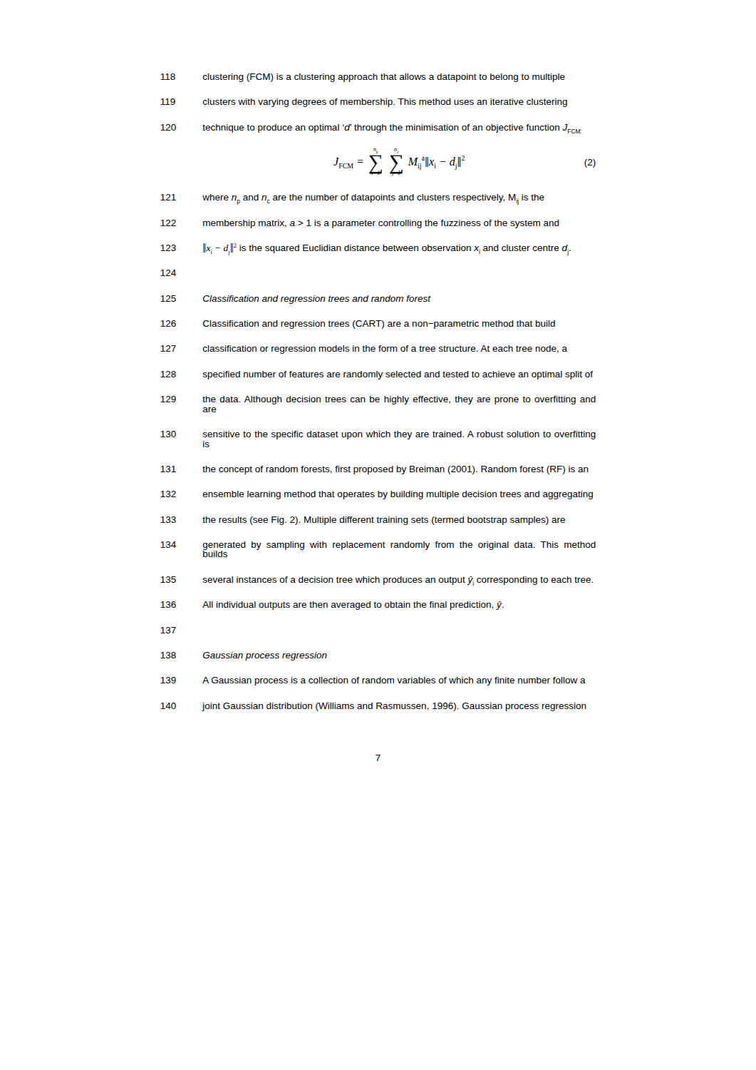118 clustering (FCM) is a clustering approach that allows a datapoint to belong to multiple
119 clusters with varying degrees of membership. This method uses an iterative clustering
120 technique to produce an optimal ‘d’ through the minimisation of an objective function JFCM:
JFCM = np∑i=1 nc∑j=1 Mija‖xi − dj‖2 (2)
121 where np and nc are the number of datapoints and clusters respectively, Mij is the
122 membership matrix, a > 1 is a parameter controlling the fuzziness of the system and
123‖xi − dj‖2 is the squared Euclidian distance between observation xi and cluster centre dj.
124
125 Classification and regression trees and random forest
126 Classification and regression trees (CART) are a non−parametric method that build
127 classification or regression models in the form of a tree structure. At each tree node, a
128 specified number of features are randomly selected and tested to achieve an optimal split of
129 the data. Although decision trees can be highly effective, they are prone to overfitting and are
130 sensitive to the specific dataset upon which they are trained. A robust solution to overfitting is
131 the concept of random forests, first proposed by Breiman (2001). Random forest (RF) is an
132 ensemble learning method that operates by building multiple decision trees and aggregating
133 the results (see Fig. 2). Multiple different training sets (termed bootstrap samples) are
134 generated by sampling with replacement randomly from the original data. This method builds
135 several instances of a decision tree which produces an output ŷi corresponding to each tree.
136 All individual outputs are then averaged to obtain the final prediction, ŷ.
137
138 Gaussian process regression
139 A Gaussian process is a collection of random variables of which any finite number follow a
140 joint Gaussian distribution (Williams and Rasmussen, 1996). Gaussian process regression
7